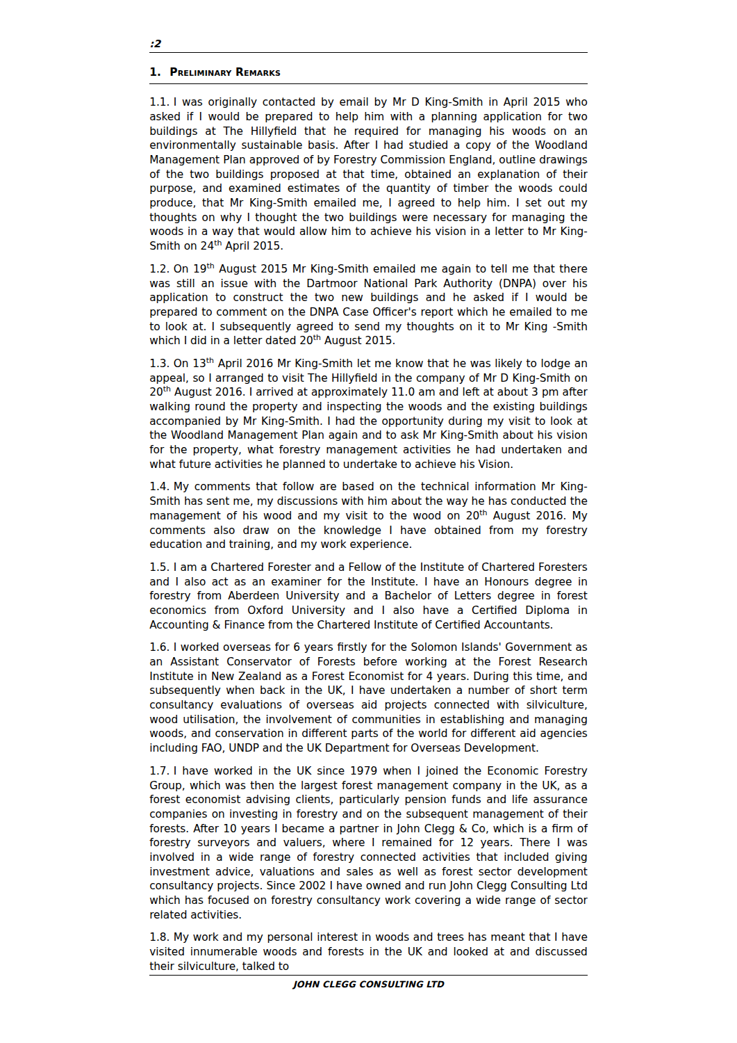:2
1. Preliminary Remarks
1.1. I was originally contacted by email by Mr D King-Smith in April 2015 who asked if I would be prepared to help him with a planning application for two buildings at The Hillyfield that he required for managing his woods on an environmentally sustainable basis. After I had studied a copy of the Woodland Management Plan approved of by Forestry Commission England, outline drawings of the two buildings proposed at that time, obtained an explanation of their purpose, and examined estimates of the quantity of timber the woods could produce, that Mr King-Smith emailed me, I agreed to help him. I set out my thoughts on why I thought the two buildings were necessary for managing the woods in a way that would allow him to achieve his vision in a letter to Mr King-Smith on 24th April 2015.
1.2. On 19th August 2015 Mr King-Smith emailed me again to tell me that there was still an issue with the Dartmoor National Park Authority (DNPA) over his application to construct the two new buildings and he asked if I would be prepared to comment on the DNPA Case Officer's report which he emailed to me to look at. I subsequently agreed to send my thoughts on it to Mr King -Smith which I did in a letter dated 20th August 2015.
1.3. On 13th April 2016 Mr King-Smith let me know that he was likely to lodge an appeal, so I arranged to visit The Hillyfield in the company of Mr D King-Smith on 20th August 2016. I arrived at approximately 11.0 am and left at about 3 pm after walking round the property and inspecting the woods and the existing buildings accompanied by Mr King-Smith. I had the opportunity during my visit to look at the Woodland Management Plan again and to ask Mr King-Smith about his vision for the property, what forestry management activities he had undertaken and what future activities he planned to undertake to achieve his Vision.
1.4. My comments that follow are based on the technical information Mr King-Smith has sent me, my discussions with him about the way he has conducted the management of his wood and my visit to the wood on 20th August 2016. My comments also draw on the knowledge I have obtained from my forestry education and training, and my work experience.
1.5. I am a Chartered Forester and a Fellow of the Institute of Chartered Foresters and I also act as an examiner for the Institute. I have an Honours degree in forestry from Aberdeen University and a Bachelor of Letters degree in forest economics from Oxford University and I also have a Certified Diploma in Accounting & Finance from the Chartered Institute of Certified Accountants.
1.6. I worked overseas for 6 years firstly for the Solomon Islands' Government as an Assistant Conservator of Forests before working at the Forest Research Institute in New Zealand as a Forest Economist for 4 years. During this time, and subsequently when back in the UK, I have undertaken a number of short term consultancy evaluations of overseas aid projects connected with silviculture, wood utilisation, the involvement of communities in establishing and managing woods, and conservation in different parts of the world for different aid agencies including FAO, UNDP and the UK Department for Overseas Development.
1.7. I have worked in the UK since 1979 when I joined the Economic Forestry Group, which was then the largest forest management company in the UK, as a forest economist advising clients, particularly pension funds and life assurance companies on investing in forestry and on the subsequent management of their forests. After 10 years I became a partner in John Clegg & Co, which is a firm of forestry surveyors and valuers, where I remained for 12 years. There I was involved in a wide range of forestry connected activities that included giving investment advice, valuations and sales as well as forest sector development consultancy projects. Since 2002 I have owned and run John Clegg Consulting Ltd which has focused on forestry consultancy work covering a wide range of sector related activities.
1.8. My work and my personal interest in woods and trees has meant that I have visited innumerable woods and forests in the UK and looked at and discussed their silviculture, talked to
JOHN CLEGG CONSULTING LTD